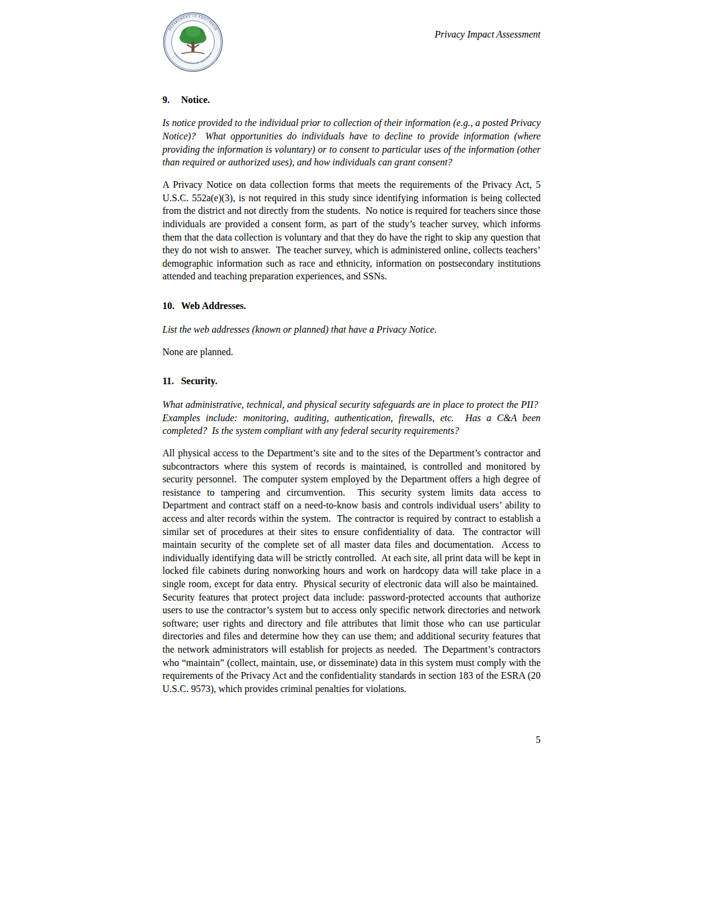DEPARTMENT OF EDUCATION UNITED STATES OF AMERICA
Privacy Impact Assessment
9. Notice.
Is notice provided to the individual prior to collection of their information (e.g., a posted Privacy Notice)? What opportunities do individuals have to decline to provide information (where providing the information is voluntary) or to consent to particular uses of the information (other than required or authorized uses), and how individuals can grant consent?
A Privacy Notice on data collection forms that meets the requirements of the Privacy Act, 5 U.S.C. 552a(e)(3), is not required in this study since identifying information is being collected from the district and not directly from the students. No notice is required for teachers since those individuals are provided a consent form, as part of the study’s teacher survey, which informs them that the data collection is voluntary and that they do have the right to skip any question that they do not wish to answer. The teacher survey, which is administered online, collects teachers’ demographic information such as race and ethnicity, information on postsecondary institutions attended and teaching preparation experiences, and SSNs.
10. Web Addresses.
List the web addresses (known or planned) that have a Privacy Notice.
None are planned.
11. Security.
What administrative, technical, and physical security safeguards are in place to protect the PII? Examples include: monitoring, auditing, authentication, firewalls, etc. Has a C&A been completed? Is the system compliant with any federal security requirements?
All physical access to the Department’s site and to the sites of the Department’s contractor and subcontractors where this system of records is maintained, is controlled and monitored by security personnel. The computer system employed by the Department offers a high degree of resistance to tampering and circumvention. This security system limits data access to Department and contract staff on a need-to-know basis and controls individual users’ ability to access and alter records within the system. The contractor is required by contract to establish a similar set of procedures at their sites to ensure confidentiality of data. The contractor will maintain security of the complete set of all master data files and documentation. Access to individually identifying data will be strictly controlled. At each site, all print data will be kept in locked file cabinets during nonworking hours and work on hardcopy data will take place in a single room, except for data entry. Physical security of electronic data will also be maintained. Security features that protect project data include: password-protected accounts that authorize users to use the contractor’s system but to access only specific network directories and network software; user rights and directory and file attributes that limit those who can use particular directories and files and determine how they can use them; and additional security features that the network administrators will establish for projects as needed. The Department’s contractors who “maintain” (collect, maintain, use, or disseminate) data in this system must comply with the requirements of the Privacy Act and the confidentiality standards in section 183 of the ESRA (20 U.S.C. 9573), which provides criminal penalties for violations.
5